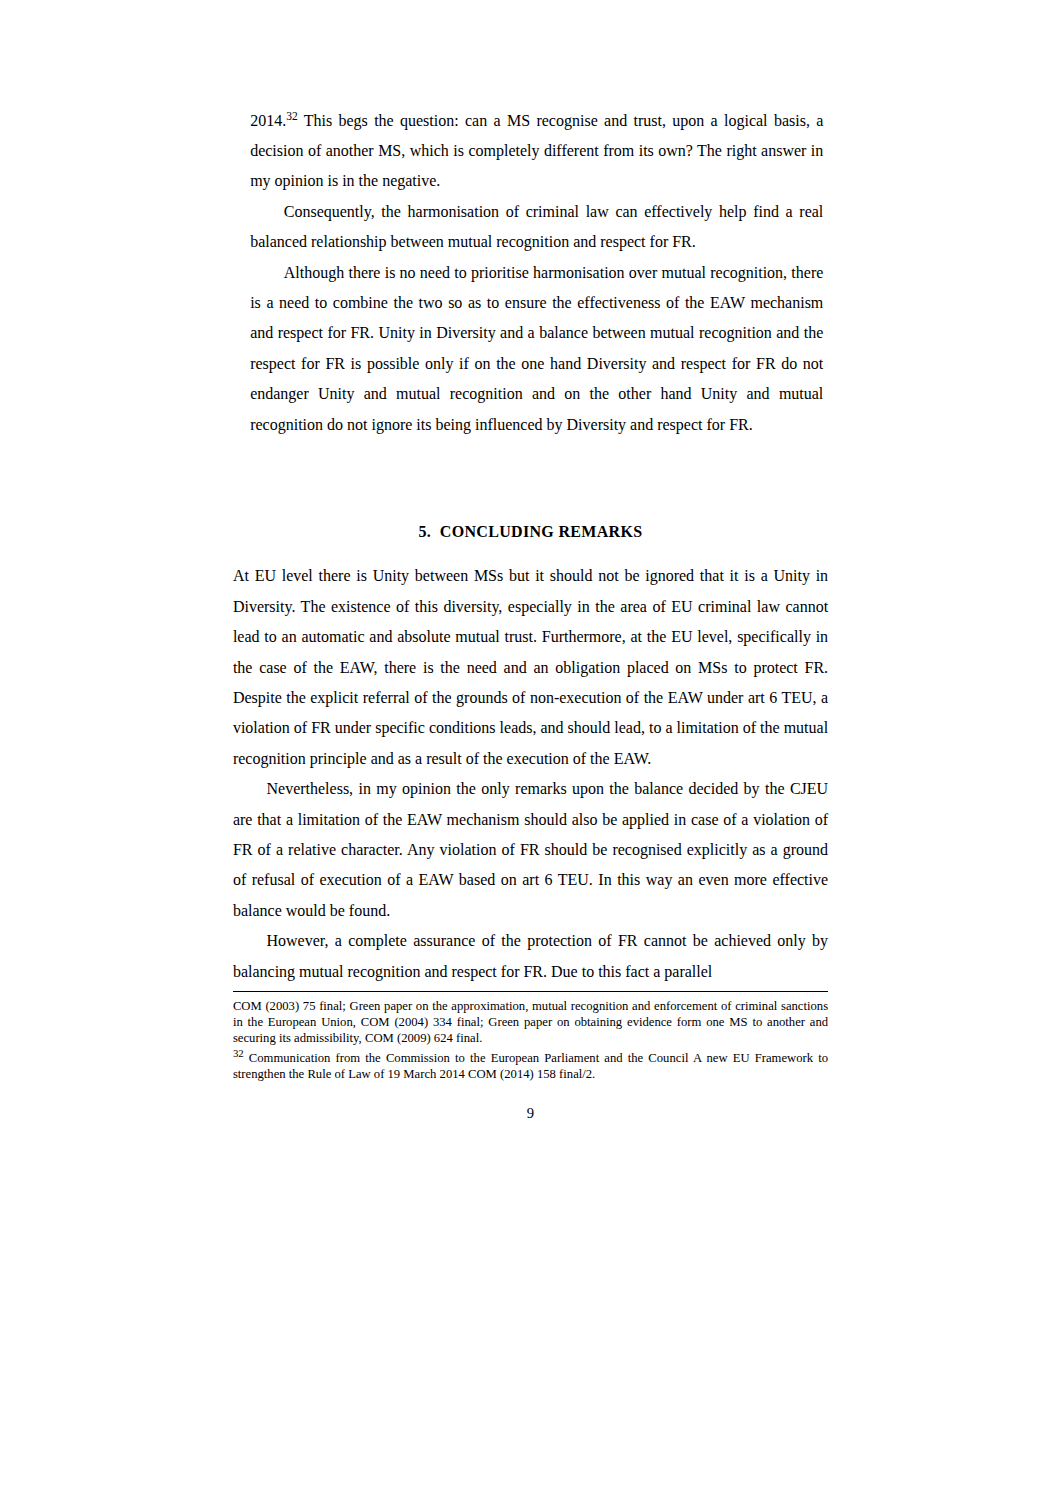2014.32 This begs the question: can a MS recognise and trust, upon a logical basis, a decision of another MS, which is completely different from its own? The right answer in my opinion is in the negative.
Consequently, the harmonisation of criminal law can effectively help find a real balanced relationship between mutual recognition and respect for FR.
Although there is no need to prioritise harmonisation over mutual recognition, there is a need to combine the two so as to ensure the effectiveness of the EAW mechanism and respect for FR. Unity in Diversity and a balance between mutual recognition and the respect for FR is possible only if on the one hand Diversity and respect for FR do not endanger Unity and mutual recognition and on the other hand Unity and mutual recognition do not ignore its being influenced by Diversity and respect for FR.
5. CONCLUDING REMARKS
At EU level there is Unity between MSs but it should not be ignored that it is a Unity in Diversity. The existence of this diversity, especially in the area of EU criminal law cannot lead to an automatic and absolute mutual trust. Furthermore, at the EU level, specifically in the case of the EAW, there is the need and an obligation placed on MSs to protect FR. Despite the explicit referral of the grounds of non-execution of the EAW under art 6 TEU, a violation of FR under specific conditions leads, and should lead, to a limitation of the mutual recognition principle and as a result of the execution of the EAW.
Nevertheless, in my opinion the only remarks upon the balance decided by the CJEU are that a limitation of the EAW mechanism should also be applied in case of a violation of FR of a relative character. Any violation of FR should be recognised explicitly as a ground of refusal of execution of a EAW based on art 6 TEU. In this way an even more effective balance would be found.
However, a complete assurance of the protection of FR cannot be achieved only by balancing mutual recognition and respect for FR. Due to this fact a parallel
COM (2003) 75 final; Green paper on the approximation, mutual recognition and enforcement of criminal sanctions in the European Union, COM (2004) 334 final; Green paper on obtaining evidence form one MS to another and securing its admissibility, COM (2009) 624 final.
32 Communication from the Commission to the European Parliament and the Council A new EU Framework to strengthen the Rule of Law of 19 March 2014 COM (2014) 158 final/2.
9